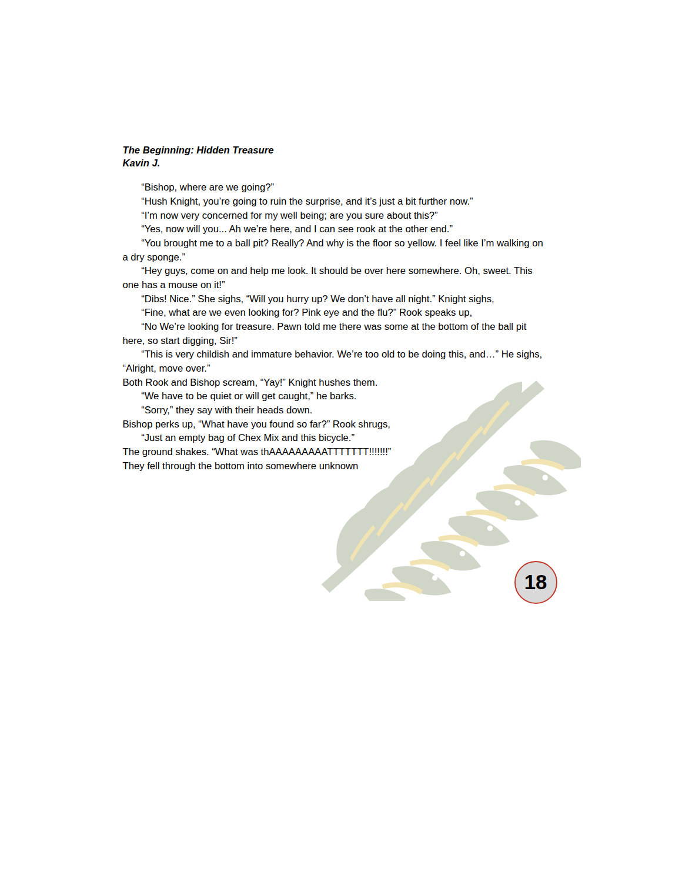The Beginning: Hidden Treasure
Kavin J.
“Bishop, where are we going?”
“Hush Knight, you’re going to ruin the surprise, and it’s just a bit further now.”
“I’m now very concerned for my well being; are you sure about this?”
“Yes, now will you... Ah we’re here, and I can see rook at the other end.”
“You brought me to a ball pit? Really? And why is the floor so yellow. I feel like I’m walking on a dry sponge.”
“Hey guys, come on and help me look. It should be over here somewhere. Oh, sweet. This one has a mouse on it!”
“Dibs! Nice.” She sighs, “Will you hurry up? We don’t have all night.” Knight sighs,
“Fine, what are we even looking for? Pink eye and the flu?” Rook speaks up,
“No We’re looking for treasure. Pawn told me there was some at the bottom of the ball pit here, so start digging, Sir!”
“This is very childish and immature behavior. We’re too old to be doing this, and…” He sighs, “Alright, move over.”
Both Rook and Bishop scream, “Yay!” Knight hushes them.
“We have to be quiet or will get caught,” he barks.
“Sorry,” they say with their heads down.
Bishop perks up, “What have you found so far?” Rook shrugs,
“Just an empty bag of Chex Mix and this bicycle.”
The ground shakes. “What was thAAAAAAAAATTTTTTT!!!!!!!”
They fell through the bottom into somewhere unknown
18